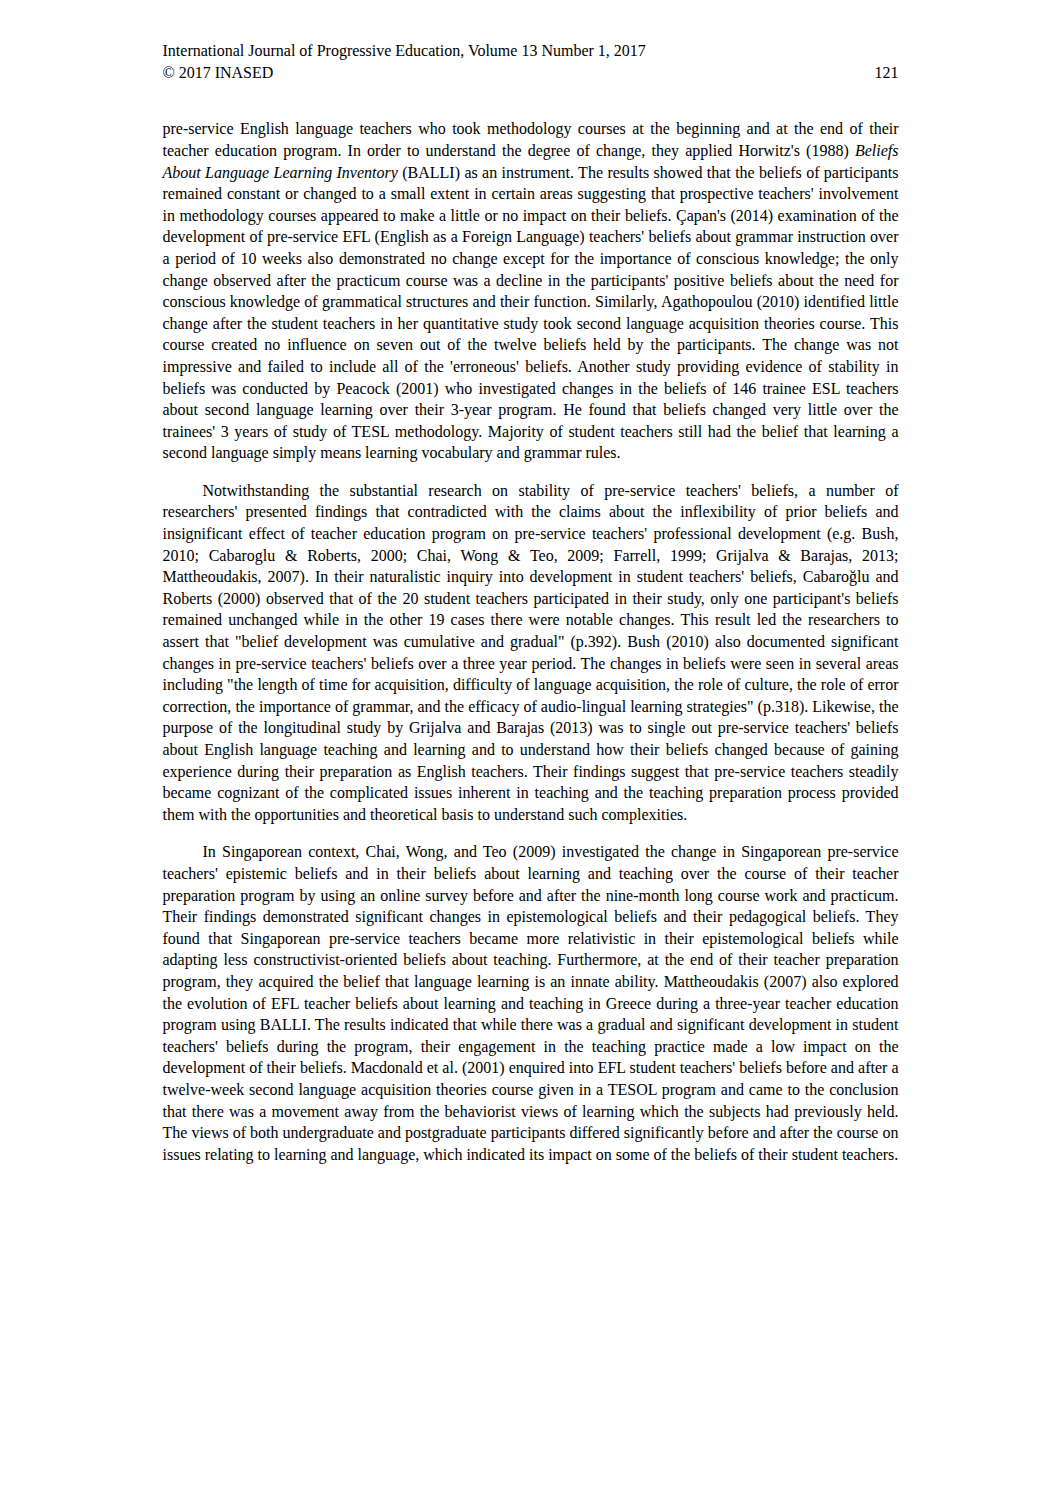International Journal of Progressive Education, Volume 13 Number 1, 2017 © 2017 INASED 121
pre-service English language teachers who took methodology courses at the beginning and at the end of their teacher education program. In order to understand the degree of change, they applied Horwitz's (1988) Beliefs About Language Learning Inventory (BALLI) as an instrument. The results showed that the beliefs of participants remained constant or changed to a small extent in certain areas suggesting that prospective teachers' involvement in methodology courses appeared to make a little or no impact on their beliefs. Çapan's (2014) examination of the development of pre-service EFL (English as a Foreign Language) teachers' beliefs about grammar instruction over a period of 10 weeks also demonstrated no change except for the importance of conscious knowledge; the only change observed after the practicum course was a decline in the participants' positive beliefs about the need for conscious knowledge of grammatical structures and their function. Similarly, Agathopoulou (2010) identified little change after the student teachers in her quantitative study took second language acquisition theories course. This course created no influence on seven out of the twelve beliefs held by the participants. The change was not impressive and failed to include all of the 'erroneous' beliefs. Another study providing evidence of stability in beliefs was conducted by Peacock (2001) who investigated changes in the beliefs of 146 trainee ESL teachers about second language learning over their 3-year program. He found that beliefs changed very little over the trainees' 3 years of study of TESL methodology. Majority of student teachers still had the belief that learning a second language simply means learning vocabulary and grammar rules.
Notwithstanding the substantial research on stability of pre-service teachers' beliefs, a number of researchers' presented findings that contradicted with the claims about the inflexibility of prior beliefs and insignificant effect of teacher education program on pre-service teachers' professional development (e.g. Bush, 2010; Cabaroglu & Roberts, 2000; Chai, Wong & Teo, 2009; Farrell, 1999; Grijalva & Barajas, 2013; Mattheoudakis, 2007). In their naturalistic inquiry into development in student teachers' beliefs, Cabaroğlu and Roberts (2000) observed that of the 20 student teachers participated in their study, only one participant's beliefs remained unchanged while in the other 19 cases there were notable changes. This result led the researchers to assert that "belief development was cumulative and gradual" (p.392). Bush (2010) also documented significant changes in pre-service teachers' beliefs over a three year period. The changes in beliefs were seen in several areas including "the length of time for acquisition, difficulty of language acquisition, the role of culture, the role of error correction, the importance of grammar, and the efficacy of audio-lingual learning strategies" (p.318). Likewise, the purpose of the longitudinal study by Grijalva and Barajas (2013) was to single out pre-service teachers' beliefs about English language teaching and learning and to understand how their beliefs changed because of gaining experience during their preparation as English teachers. Their findings suggest that pre-service teachers steadily became cognizant of the complicated issues inherent in teaching and the teaching preparation process provided them with the opportunities and theoretical basis to understand such complexities.
In Singaporean context, Chai, Wong, and Teo (2009) investigated the change in Singaporean pre-service teachers' epistemic beliefs and in their beliefs about learning and teaching over the course of their teacher preparation program by using an online survey before and after the nine-month long course work and practicum. Their findings demonstrated significant changes in epistemological beliefs and their pedagogical beliefs. They found that Singaporean pre-service teachers became more relativistic in their epistemological beliefs while adapting less constructivist-oriented beliefs about teaching. Furthermore, at the end of their teacher preparation program, they acquired the belief that language learning is an innate ability. Mattheoudakis (2007) also explored the evolution of EFL teacher beliefs about learning and teaching in Greece during a three-year teacher education program using BALLI. The results indicated that while there was a gradual and significant development in student teachers' beliefs during the program, their engagement in the teaching practice made a low impact on the development of their beliefs. Macdonald et al. (2001) enquired into EFL student teachers' beliefs before and after a twelve-week second language acquisition theories course given in a TESOL program and came to the conclusion that there was a movement away from the behaviorist views of learning which the subjects had previously held. The views of both undergraduate and postgraduate participants differed significantly before and after the course on issues relating to learning and language, which indicated its impact on some of the beliefs of their student teachers.